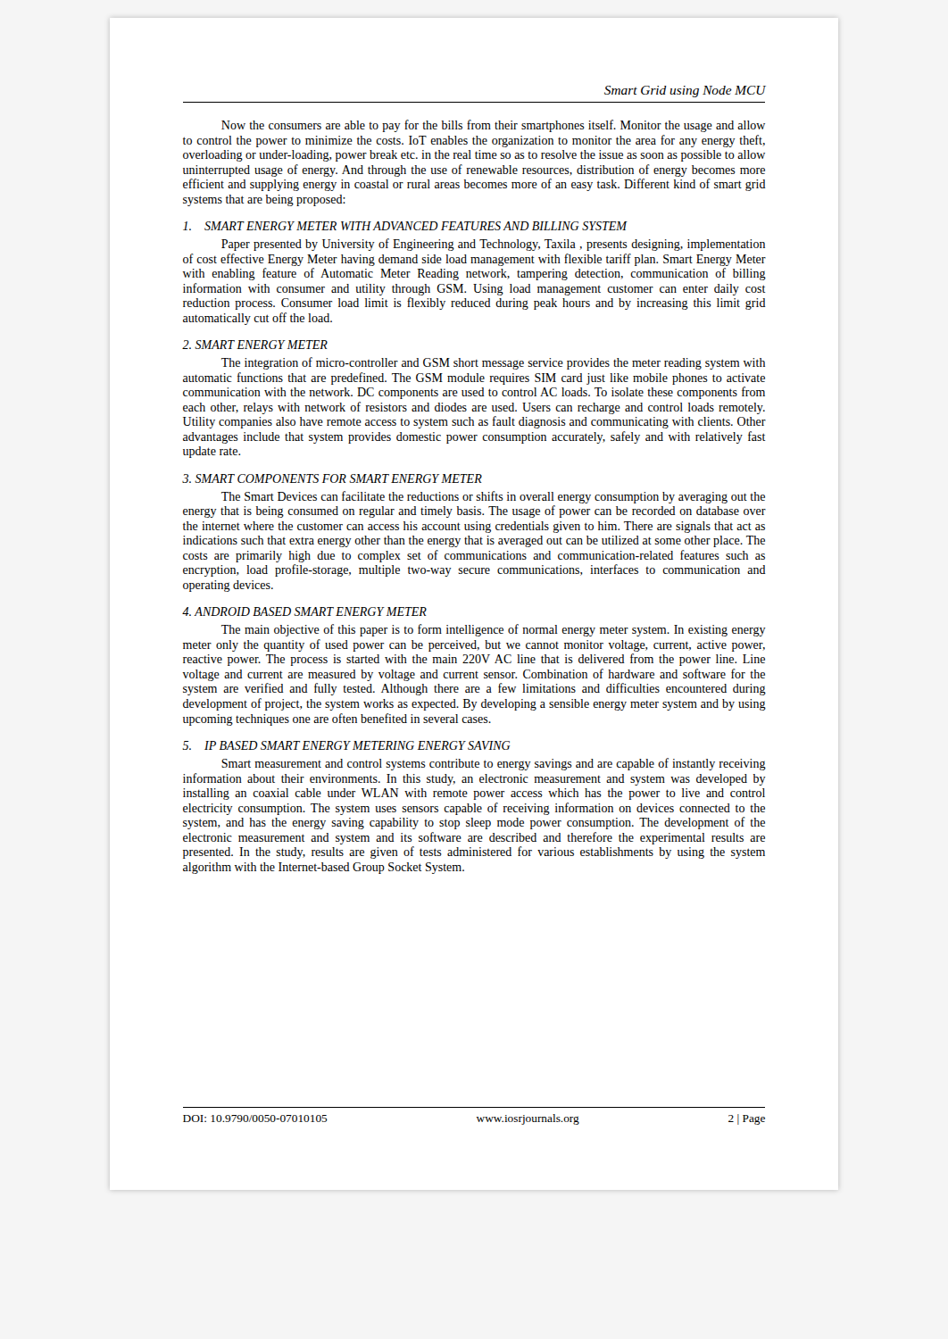Smart Grid using Node MCU
Now the consumers are able to pay for the bills from their smartphones itself. Monitor the usage and allow to control the power to minimize the costs. IoT enables the organization to monitor the area for any energy theft, overloading or under-loading, power break etc. in the real time so as to resolve the issue as soon as possible to allow uninterrupted usage of energy. And through the use of renewable resources, distribution of energy becomes more efficient and supplying energy in coastal or rural areas becomes more of an easy task. Different kind of smart grid systems that are being proposed:
1. SMART ENERGY METER WITH ADVANCED FEATURES AND BILLING SYSTEM
Paper presented by University of Engineering and Technology, Taxila , presents designing, implementation of cost effective Energy Meter having demand side load management with flexible tariff plan. Smart Energy Meter with enabling feature of Automatic Meter Reading network, tampering detection, communication of billing information with consumer and utility through GSM. Using load management customer can enter daily cost reduction process. Consumer load limit is flexibly reduced during peak hours and by increasing this limit grid automatically cut off the load.
2. SMART ENERGY METER
The integration of micro-controller and GSM short message service provides the meter reading system with automatic functions that are predefined. The GSM module requires SIM card just like mobile phones to activate communication with the network. DC components are used to control AC loads. To isolate these components from each other, relays with network of resistors and diodes are used. Users can recharge and control loads remotely. Utility companies also have remote access to system such as fault diagnosis and communicating with clients. Other advantages include that system provides domestic power consumption accurately, safely and with relatively fast update rate.
3. SMART COMPONENTS FOR SMART ENERGY METER
The Smart Devices can facilitate the reductions or shifts in overall energy consumption by averaging out the energy that is being consumed on regular and timely basis. The usage of power can be recorded on database over the internet where the customer can access his account using credentials given to him. There are signals that act as indications such that extra energy other than the energy that is averaged out can be utilized at some other place. The costs are primarily high due to complex set of communications and communication-related features such as encryption, load profile-storage, multiple two-way secure communications, interfaces to communication and operating devices.
4. ANDROID BASED SMART ENERGY METER
The main objective of this paper is to form intelligence of normal energy meter system. In existing energy meter only the quantity of used power can be perceived, but we cannot monitor voltage, current, active power, reactive power. The process is started with the main 220V AC line that is delivered from the power line. Line voltage and current are measured by voltage and current sensor. Combination of hardware and software for the system are verified and fully tested. Although there are a few limitations and difficulties encountered during development of project, the system works as expected. By developing a sensible energy meter system and by using upcoming techniques one are often benefited in several cases.
5. IP BASED SMART ENERGY METERING ENERGY SAVING
Smart measurement and control systems contribute to energy savings and are capable of instantly receiving information about their environments. In this study, an electronic measurement and system was developed by installing an coaxial cable under WLAN with remote power access which has the power to live and control electricity consumption. The system uses sensors capable of receiving information on devices connected to the system, and has the energy saving capability to stop sleep mode power consumption. The development of the electronic measurement and system and its software are described and therefore the experimental results are presented. In the study, results are given of tests administered for various establishments by using the system algorithm with the Internet-based Group Socket System.
DOI: 10.9790/0050-07010105 www.iosrjournals.org 2 | Page